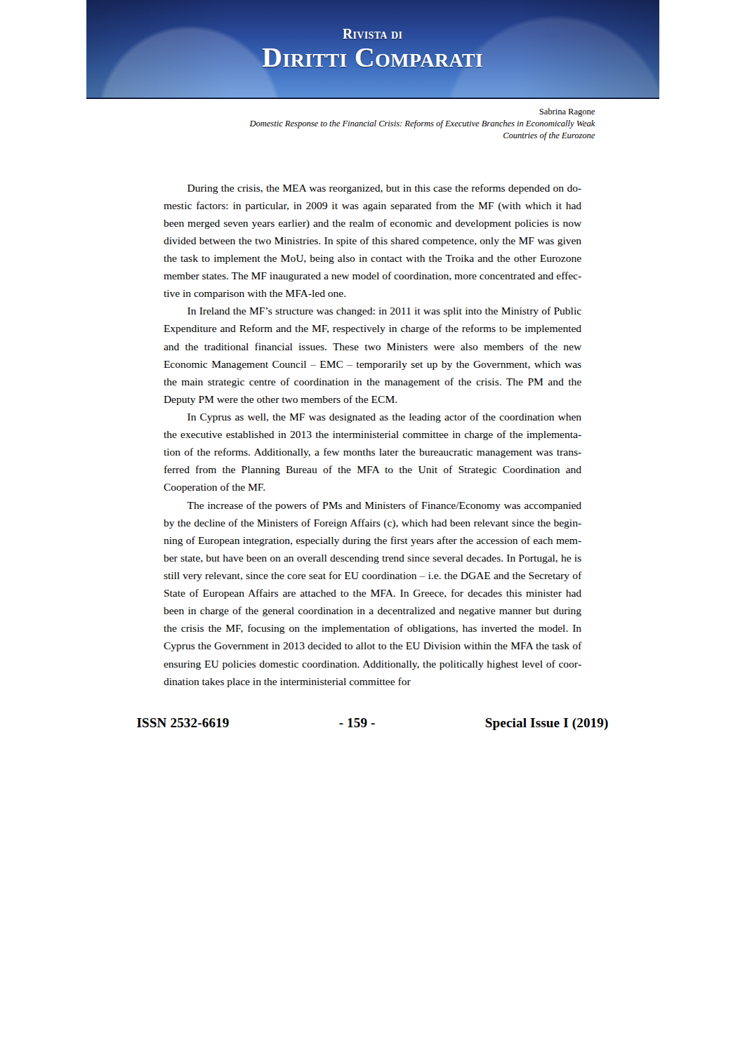Rivista di
Diritti Comparati
Sabrina Ragone
Domestic Response to the Financial Crisis: Reforms of Executive Branches in Economically Weak
Countries of the Eurozone
During the crisis, the MEA was reorganized, but in this case the reforms depended on domestic factors: in particular, in 2009 it was again separated from the MF (with which it had been merged seven years earlier) and the realm of economic and development policies is now divided between the two Ministries. In spite of this shared competence, only the MF was given the task to implement the MoU, being also in contact with the Troika and the other Eurozone member states. The MF inaugurated a new model of coordination, more concentrated and effective in comparison with the MFA-led one.
In Ireland the MF’s structure was changed: in 2011 it was split into the Ministry of Public Expenditure and Reform and the MF, respectively in charge of the reforms to be implemented and the traditional financial issues. These two Ministers were also members of the new Economic Management Council – EMC – temporarily set up by the Government, which was the main strategic centre of coordination in the management of the crisis. The PM and the Deputy PM were the other two members of the ECM.
In Cyprus as well, the MF was designated as the leading actor of the coordination when the executive established in 2013 the interministerial committee in charge of the implementation of the reforms. Additionally, a few months later the bureaucratic management was transferred from the Planning Bureau of the MFA to the Unit of Strategic Coordination and Cooperation of the MF.
The increase of the powers of PMs and Ministers of Finance/Economy was accompanied by the decline of the Ministers of Foreign Affairs (c), which had been relevant since the beginning of European integration, especially during the first years after the accession of each member state, but have been on an overall descending trend since several decades. In Portugal, he is still very relevant, since the core seat for EU coordination – i.e. the DGAE and the Secretary of State of European Affairs are attached to the MFA. In Greece, for decades this minister had been in charge of the general coordination in a decentralized and negative manner but during the crisis the MF, focusing on the implementation of obligations, has inverted the model. In Cyprus the Government in 2013 decided to allot to the EU Division within the MFA the task of ensuring EU policies domestic coordination. Additionally, the politically highest level of coordination takes place in the interministerial committee for
ISSN 2532-6619
- 159 -
Special Issue I (2019)